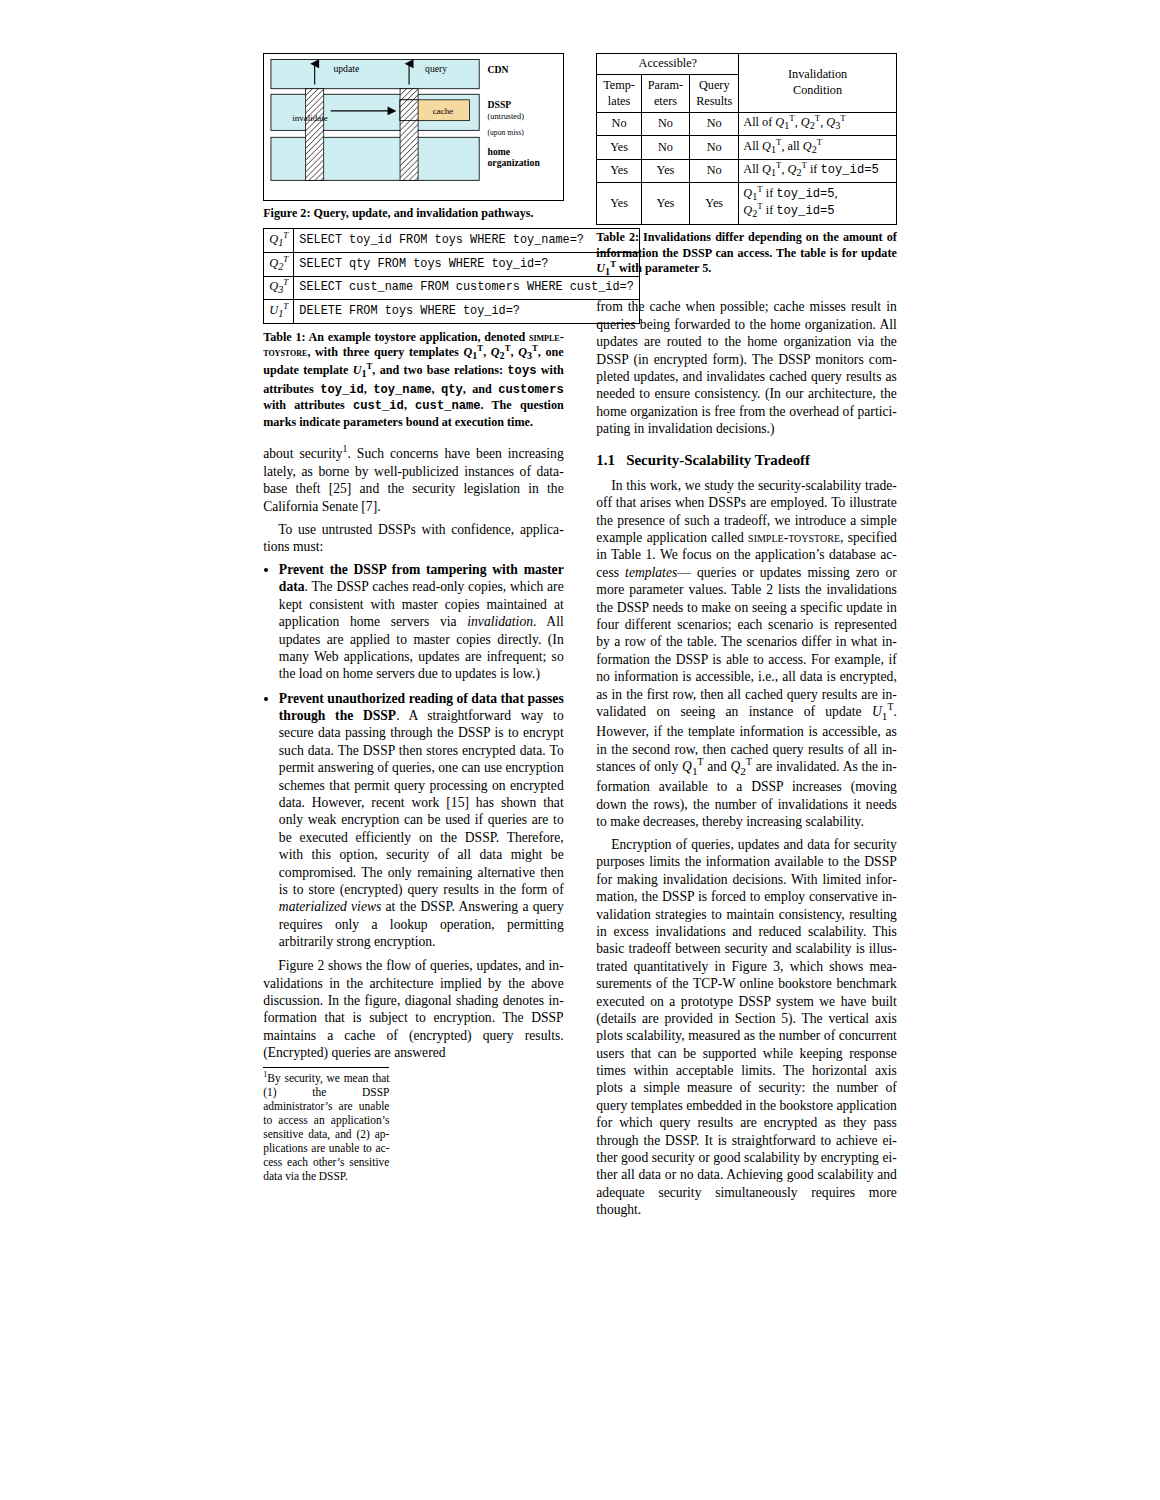cache invalidate update query CDN DSSP (untrusted) (upon miss) home organization
Figure 2: Query, update, and invalidation pathways.
| Q 1 T | SELECT toy_id FROM toys WHERE toy_name=? |
| Q 2 T | SELECT qty FROM toys WHERE toy_id=? |
| Q 3 T | SELECT cust_name FROM customers WHERE cust_id=? |
| U 1 T | DELETE FROM toys WHERE toy_id=? |
Table 1: An example toystore application, denoted simple-toystore, with three query templates Q1T, Q2T, Q3T, one update template U1T, and two base relations: toys with attributes toy_id, toy_name, qty, and customers with attributes cust_id, cust_name. The question marks indicate parameters bound at execution time.
about security1. Such concerns have been increasing lately, as borne by well-publicized instances of database theft [25] and the security legislation in the California Senate [7].
To use untrusted DSSPs with confidence, applications must:
Prevent the DSSP from tampering with master data. The DSSP caches read-only copies, which are kept consistent with master copies maintained at application home servers via invalidation. All updates are applied to master copies directly. (In many Web applications, updates are infrequent; so the load on home servers due to updates is low.)
Prevent unauthorized reading of data that passes through the DSSP. A straightforward way to secure data passing through the DSSP is to encrypt such data. The DSSP then stores encrypted data. To permit answering of queries, one can use encryption schemes that permit query processing on encrypted data. However, recent work [15] has shown that only weak encryption can be used if queries are to be executed efficiently on the DSSP. Therefore, with this option, security of all data might be compromised. The only remaining alternative then is to store (encrypted) query results in the form of materialized views at the DSSP. Answering a query requires only a lookup operation, permitting arbitrarily strong encryption.
Figure 2 shows the flow of queries, updates, and invalidations in the architecture implied by the above discussion. In the figure, diagonal shading denotes information that is subject to encryption. The DSSP maintains a cache of (encrypted) query results. (Encrypted) queries are answered
1By security, we mean that (1) the DSSP administrator’s are unable to access an application’s sensitive data, and (2) applications are unable to access each other’s sensitive data via the DSSP.
| Accessible? | Invalidation Condition |
| --- | --- |
| Temp- lates | Param- eters | Query Results |
| No | No | No | All of Q 1 T , Q 2 T , Q 3 T |
| Yes | No | No | All Q 1 T , all Q 2 T |
| Yes | Yes | No | All Q 1 T , Q 2 T if toy_id=5 |
| Yes | Yes | Yes | Q 1 T if toy_id=5 , Q 2 T if toy_id=5 |
Table 2: Invalidations differ depending on the amount of information the DSSP can access. The table is for update U1T with parameter 5.
from the cache when possible; cache misses result in queries being forwarded to the home organization. All updates are routed to the home organization via the DSSP (in encrypted form). The DSSP monitors completed updates, and invalidates cached query results as needed to ensure consistency. (In our architecture, the home organization is free from the overhead of participating in invalidation decisions.)
1.1 Security-Scalability Tradeoff
In this work, we study the security-scalability tradeoff that arises when DSSPs are employed. To illustrate the presence of such a tradeoff, we introduce a simple example application called simple-toystore, specified in Table 1. We focus on the application’s database access templates— queries or updates missing zero or more parameter values. Table 2 lists the invalidations the DSSP needs to make on seeing a specific update in four different scenarios; each scenario is represented by a row of the table. The scenarios differ in what information the DSSP is able to access. For example, if no information is accessible, i.e., all data is encrypted, as in the first row, then all cached query results are invalidated on seeing an instance of update U1T. However, if the template information is accessible, as in the second row, then cached query results of all instances of only Q1T and Q2T are invalidated. As the information available to a DSSP increases (moving down the rows), the number of invalidations it needs to make decreases, thereby increasing scalability.
Encryption of queries, updates and data for security purposes limits the information available to the DSSP for making invalidation decisions. With limited information, the DSSP is forced to employ conservative invalidation strategies to maintain consistency, resulting in excess invalidations and reduced scalability. This basic tradeoff between security and scalability is illustrated quantitatively in Figure 3, which shows measurements of the TCP-W online bookstore benchmark executed on a prototype DSSP system we have built (details are provided in Section 5). The vertical axis plots scalability, measured as the number of concurrent users that can be supported while keeping response times within acceptable limits. The horizontal axis plots a simple measure of security: the number of query templates embedded in the bookstore application for which query results are encrypted as they pass through the DSSP. It is straightforward to achieve either good security or good scalability by encrypting either all data or no data. Achieving good scalability and adequate security simultaneously requires more thought.